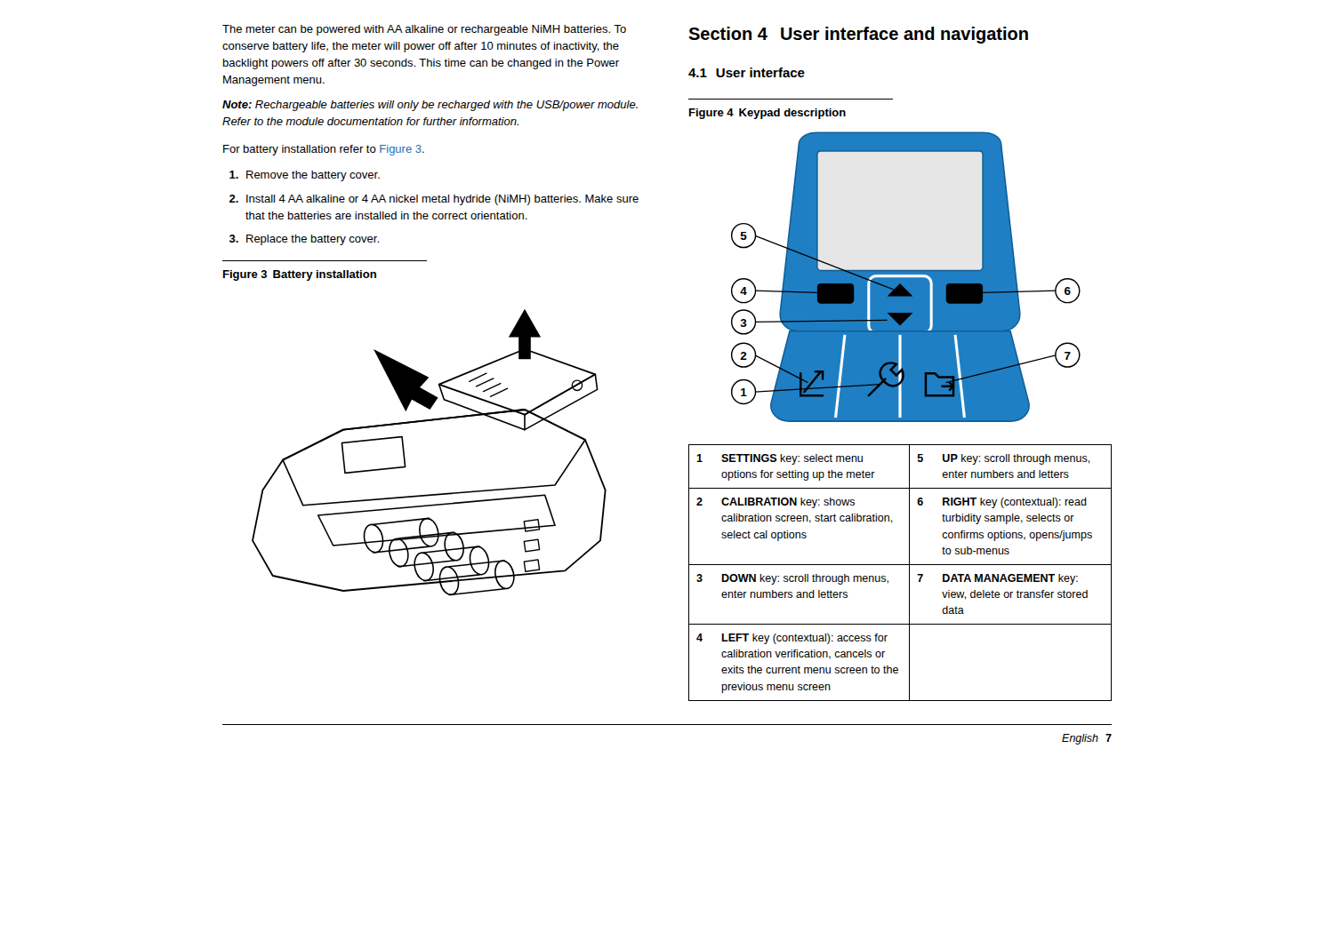The meter can be powered with AA alkaline or rechargeable NiMH batteries. To conserve battery life, the meter will power off after 10 minutes of inactivity, the backlight powers off after 30 seconds. This time can be changed in the Power Management menu.
Note: Rechargeable batteries will only be recharged with the USB/power module. Refer to the module documentation for further information.
For battery installation refer to Figure 3.
Remove the battery cover.
Install 4 AA alkaline or 4 AA nickel metal hydride (NiMH) batteries. Make sure that the batteries are installed in the correct orientation.
Replace the battery cover.
Figure 3 Battery installation
Section 4 User interface and navigation
4.1 User interface
Figure 4 Keypad description
5 4 3 2 1 6 7
| 1 | SETTINGS key: select menu options for setting up the meter | 5 | UP key: scroll through menus, enter numbers and letters |
| 2 | CALIBRATION key: shows calibration screen, start calibration, select cal options | 6 | RIGHT key (contextual): read turbidity sample, selects or confirms options, opens/jumps to sub-menus |
| 3 | DOWN key: scroll through menus, enter numbers and letters | 7 | DATA MANAGEMENT key: view, delete or transfer stored data |
| 4 | LEFT key (contextual): access for calibration verification, cancels or exits the current menu screen to the previous menu screen | | |
English 7